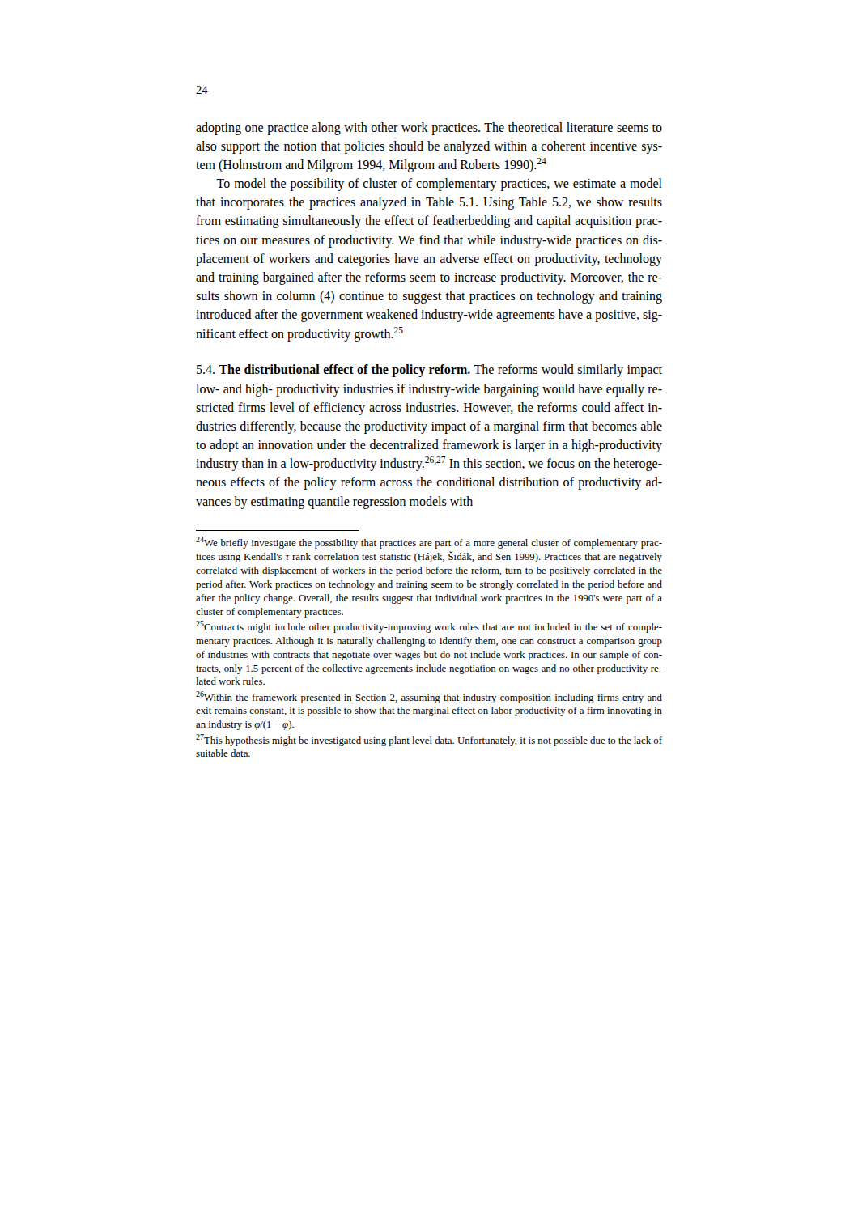24
adopting one practice along with other work practices. The theoretical literature seems to also support the notion that policies should be analyzed within a coherent incentive system (Holmstrom and Milgrom 1994, Milgrom and Roberts 1990).24
To model the possibility of cluster of complementary practices, we estimate a model that incorporates the practices analyzed in Table 5.1. Using Table 5.2, we show results from estimating simultaneously the effect of featherbedding and capital acquisition practices on our measures of productivity. We find that while industry-wide practices on displacement of workers and categories have an adverse effect on productivity, technology and training bargained after the reforms seem to increase productivity. Moreover, the results shown in column (4) continue to suggest that practices on technology and training introduced after the government weakened industry-wide agreements have a positive, significant effect on productivity growth.25
5.4. The distributional effect of the policy reform. The reforms would similarly impact low- and high- productivity industries if industry-wide bargaining would have equally restricted firms level of efficiency across industries. However, the reforms could affect industries differently, because the productivity impact of a marginal firm that becomes able to adopt an innovation under the decentralized framework is larger in a high-productivity industry than in a low-productivity industry.26,27 In this section, we focus on the heterogeneous effects of the policy reform across the conditional distribution of productivity advances by estimating quantile regression models with
24 We briefly investigate the possibility that practices are part of a more general cluster of complementary practices using Kendall's τ rank correlation test statistic (Hájek, Šidák, and Sen 1999). Practices that are negatively correlated with displacement of workers in the period before the reform, turn to be positively correlated in the period after. Work practices on technology and training seem to be strongly correlated in the period before and after the policy change. Overall, the results suggest that individual work practices in the 1990's were part of a cluster of complementary practices.
25 Contracts might include other productivity-improving work rules that are not included in the set of complementary practices. Although it is naturally challenging to identify them, one can construct a comparison group of industries with contracts that negotiate over wages but do not include work practices. In our sample of contracts, only 1.5 percent of the collective agreements include negotiation on wages and no other productivity related work rules.
26 Within the framework presented in Section 2, assuming that industry composition including firms entry and exit remains constant, it is possible to show that the marginal effect on labor productivity of a firm innovating in an industry is φ/(1 − φ).
27 This hypothesis might be investigated using plant level data. Unfortunately, it is not possible due to the lack of suitable data.